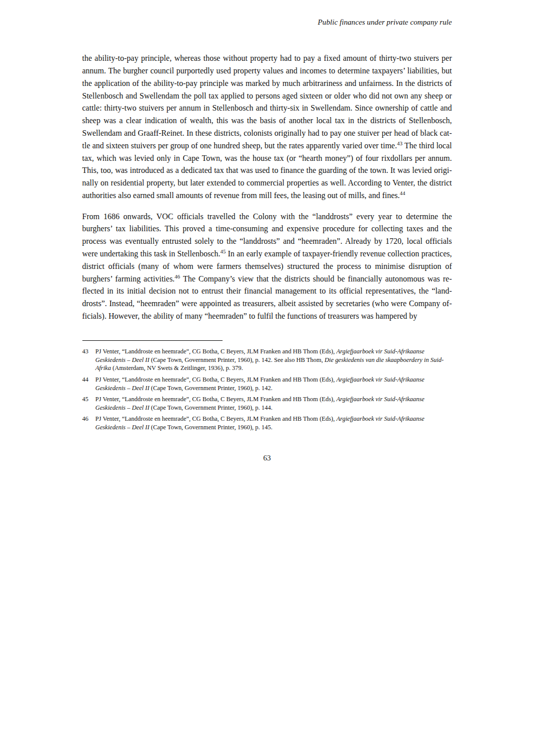Public finances under private company rule
the ability-to-pay principle, whereas those without property had to pay a fixed amount of thirty-two stuivers per annum. The burgher council purportedly used property values and incomes to determine taxpayers’ liabilities, but the application of the ability-to-pay principle was marked by much arbitrariness and unfairness. In the districts of Stellenbosch and Swellendam the poll tax applied to persons aged sixteen or older who did not own any sheep or cattle: thirty-two stuivers per annum in Stellenbosch and thirty-six in Swellendam. Since ownership of cattle and sheep was a clear indication of wealth, this was the basis of another local tax in the districts of Stellenbosch, Swellendam and Graaff-Reinet. In these districts, colonists originally had to pay one stuiver per head of black cattle and sixteen stuivers per group of one hundred sheep, but the rates apparently varied over time.43 The third local tax, which was levied only in Cape Town, was the house tax (or “hearth money”) of four rixdollars per annum. This, too, was introduced as a dedicated tax that was used to finance the guarding of the town. It was levied originally on residential property, but later extended to commercial properties as well. According to Venter, the district authorities also earned small amounts of revenue from mill fees, the leasing out of mills, and fines.44
From 1686 onwards, VOC officials travelled the Colony with the “landdrosts” every year to determine the burghers’ tax liabilities. This proved a time-consuming and expensive procedure for collecting taxes and the process was eventually entrusted solely to the “landdrosts” and “heemraden”. Already by 1720, local officials were undertaking this task in Stellenbosch.45 In an early example of taxpayer-friendly revenue collection practices, district officials (many of whom were farmers themselves) structured the process to minimise disruption of burghers’ farming activities.46 The Company’s view that the districts should be financially autonomous was reflected in its initial decision not to entrust their financial management to its official representatives, the “landdrosts”. Instead, “heemraden” were appointed as treasurers, albeit assisted by secretaries (who were Company officials). However, the ability of many “heemraden” to fulfil the functions of treasurers was hampered by
PJ Venter, “Landdroste en heemrade”, CG Botha, C Beyers, JLM Franken and HB Thom (Eds), Argiefjaarboek vir Suid-Afrikaanse Geskiedenis – Deel II (Cape Town, Government Printer, 1960), p. 142. See also HB Thom, Die geskiedenis van die skaapboerdery in Suid-Afrika (Amsterdam, NV Swets & Zeitlinger, 1936), p. 379.
PJ Venter, “Landdroste en heemrade”, CG Botha, C Beyers, JLM Franken and HB Thom (Eds), Argiefjaarboek vir Suid-Afrikaanse Geskiedenis – Deel II (Cape Town, Government Printer, 1960), p. 142.
PJ Venter, “Landdroste en heemrade”, CG Botha, C Beyers, JLM Franken and HB Thom (Eds), Argiefjaarboek vir Suid-Afrikaanse Geskiedenis – Deel II (Cape Town, Government Printer, 1960), p. 144.
PJ Venter, “Landdroste en heemrade”, CG Botha, C Beyers, JLM Franken and HB Thom (Eds), Argiefjaarboek vir Suid-Afrikaanse Geskiedenis – Deel II (Cape Town, Government Printer, 1960), p. 145.
63